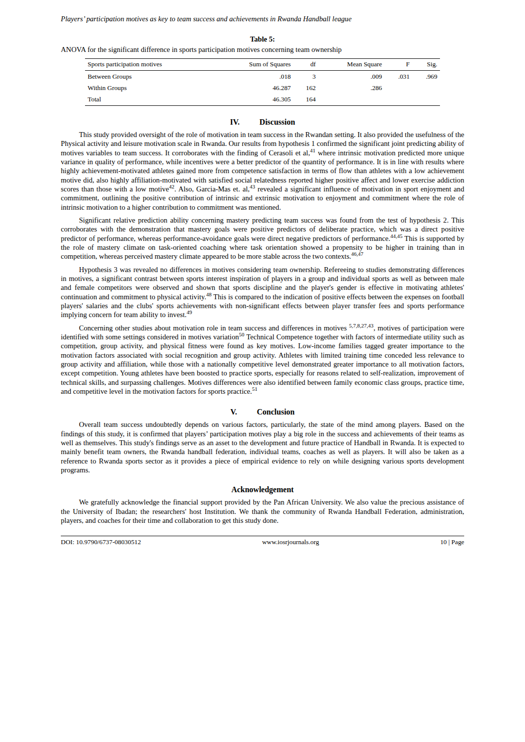Players’ participation motives as key to team success and achievements in Rwanda Handball league
Table 5:
ANOVA for the significant difference in sports participation motives concerning team ownership
| Sports participation motives | Sum of Squares | df | Mean Square | F | Sig. |
| --- | --- | --- | --- | --- | --- |
| Between Groups | .018 | 3 | .009 | .031 | .969 |
| Within Groups | 46.287 | 162 | .286 | | |
| Total | 46.305 | 164 | | | |
IV. Discussion
This study provided oversight of the role of motivation in team success in the Rwandan setting. It also provided the usefulness of the Physical activity and leisure motivation scale in Rwanda. Our results from hypothesis 1 confirmed the significant joint predicting ability of motives variables to team success. It corroborates with the finding of Cerasoli et al,41 where intrinsic motivation predicted more unique variance in quality of performance, while incentives were a better predictor of the quantity of performance. It is in line with results where highly achievement-motivated athletes gained more from competence satisfaction in terms of flow than athletes with a low achievement motive did, also highly affiliation-motivated with satisfied social relatedness reported higher positive affect and lower exercise addiction scores than those with a low motive42. Also, Garcia-Mas et. al,43 revealed a significant influence of motivation in sport enjoyment and commitment, outlining the positive contribution of intrinsic and extrinsic motivation to enjoyment and commitment where the role of intrinsic motivation to a higher contribution to commitment was mentioned.
Significant relative prediction ability concerning mastery predicting team success was found from the test of hypothesis 2. This corroborates with the demonstration that mastery goals were positive predictors of deliberate practice, which was a direct positive predictor of performance, whereas performance-avoidance goals were direct negative predictors of performance.44,45 This is supported by the role of mastery climate on task-oriented coaching where task orientation showed a propensity to be higher in training than in competition, whereas perceived mastery climate appeared to be more stable across the two contexts.46,47
Hypothesis 3 was revealed no differences in motives considering team ownership. Refereeing to studies demonstrating differences in motives, a significant contrast between sports interest inspiration of players in a group and individual sports as well as between male and female competitors were observed and shown that sports discipline and the player's gender is effective in motivating athletes' continuation and commitment to physical activity.48 This is compared to the indication of positive effects between the expenses on football players' salaries and the clubs' sports achievements with non-significant effects between player transfer fees and sports performance implying concern for team ability to invest.49
Concerning other studies about motivation role in team success and differences in motives 5,7,8,27,43, motives of participation were identified with some settings considered in motives variation50 Technical Competence together with factors of intermediate utility such as competition, group activity, and physical fitness were found as key motives. Low-income families tagged greater importance to the motivation factors associated with social recognition and group activity. Athletes with limited training time conceded less relevance to group activity and affiliation, while those with a nationally competitive level demonstrated greater importance to all motivation factors, except competition. Young athletes have been boosted to practice sports, especially for reasons related to self-realization, improvement of technical skills, and surpassing challenges. Motives differences were also identified between family economic class groups, practice time, and competitive level in the motivation factors for sports practice.51
V. Conclusion
Overall team success undoubtedly depends on various factors, particularly, the state of the mind among players. Based on the findings of this study, it is confirmed that players’ participation motives play a big role in the success and achievements of their teams as well as themselves. This study's findings serve as an asset to the development and future practice of Handball in Rwanda. It is expected to mainly benefit team owners, the Rwanda handball federation, individual teams, coaches as well as players. It will also be taken as a reference to Rwanda sports sector as it provides a piece of empirical evidence to rely on while designing various sports development programs.
Acknowledgement
We gratefully acknowledge the financial support provided by the Pan African University. We also value the precious assistance of the University of Ibadan; the researchers' host Institution. We thank the community of Rwanda Handball Federation, administration, players, and coaches for their time and collaboration to get this study done.
DOI: 10.9790/6737-08030512
www.iosrjournals.org
10 | Page